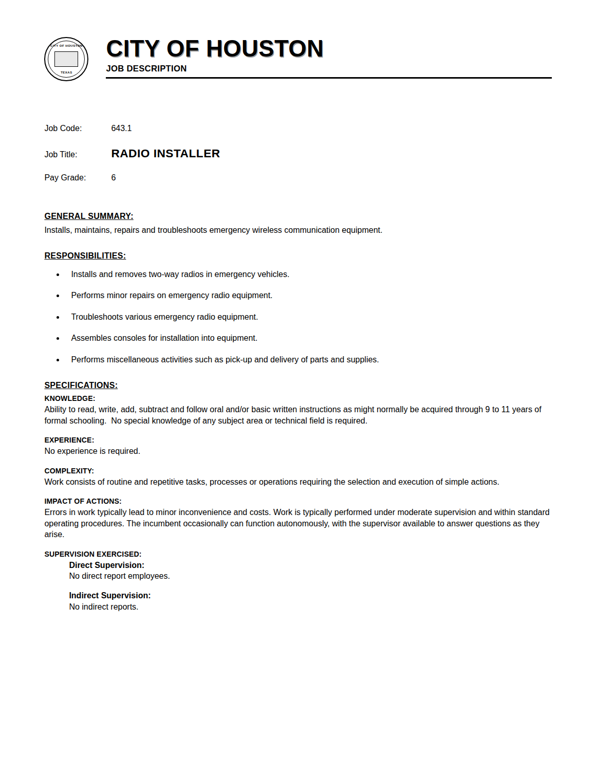CITY OF HOUSTON
TEXAS
CITY OF HOUSTON
JOB DESCRIPTION
Job Code: 643.1
Job Title: RADIO INSTALLER
Pay Grade: 6
GENERAL SUMMARY:
Installs, maintains, repairs and troubleshoots emergency wireless communication equipment.
RESPONSIBILITIES:
Installs and removes two-way radios in emergency vehicles.
Performs minor repairs on emergency radio equipment.
Troubleshoots various emergency radio equipment.
Assembles consoles for installation into equipment.
Performs miscellaneous activities such as pick-up and delivery of parts and supplies.
SPECIFICATIONS:
KNOWLEDGE:
Ability to read, write, add, subtract and follow oral and/or basic written instructions as might normally be acquired through 9 to 11 years of formal schooling. No special knowledge of any subject area or technical field is required.
EXPERIENCE:
No experience is required.
COMPLEXITY:
Work consists of routine and repetitive tasks, processes or operations requiring the selection and execution of simple actions.
IMPACT OF ACTIONS:
Errors in work typically lead to minor inconvenience and costs. Work is typically performed under moderate supervision and within standard operating procedures. The incumbent occasionally can function autonomously, with the supervisor available to answer questions as they arise.
SUPERVISION EXERCISED:
Direct Supervision:
No direct report employees.
Indirect Supervision:
No indirect reports.